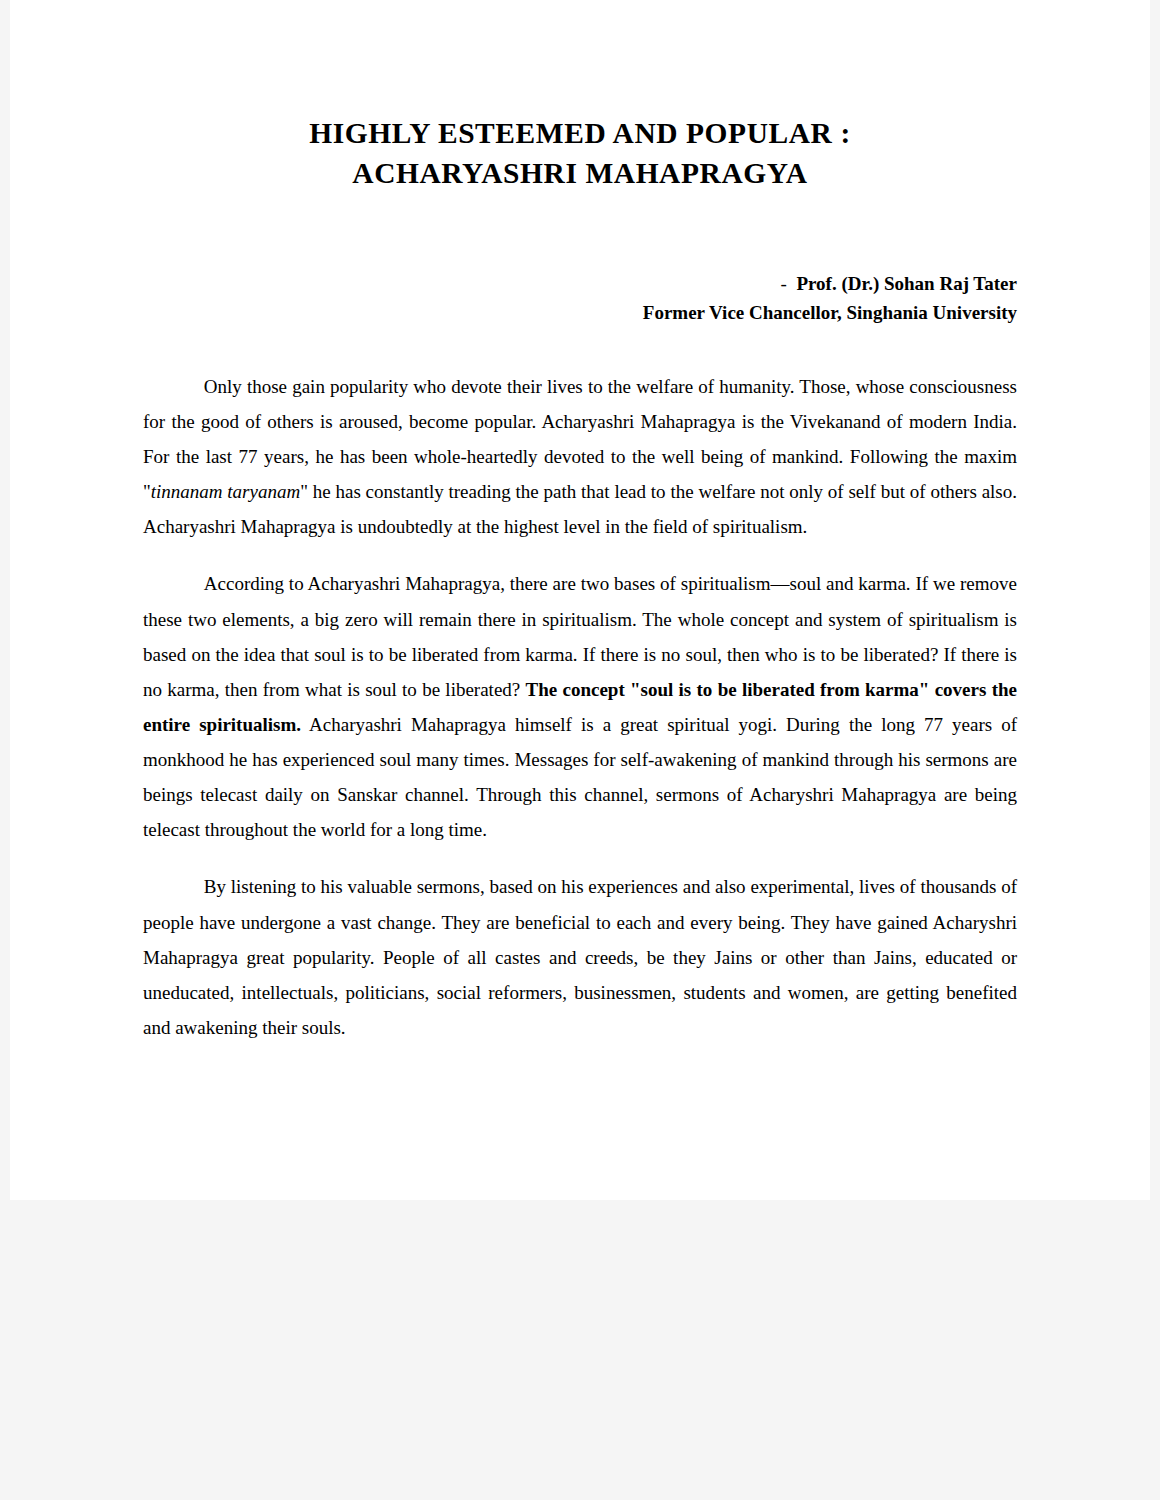Highly Esteemed and Popular :
Acharyashri Mahapragya
- Prof. (Dr.) Sohan Raj Tater
Former Vice Chancellor, Singhania University
Only those gain popularity who devote their lives to the welfare of humanity. Those, whose consciousness for the good of others is aroused, become popular. Acharyashri Mahapragya is the Vivekanand of modern India. For the last 77 years, he has been whole-heartedly devoted to the well being of mankind. Following the maxim "tinnanam taryanam" he has constantly treading the path that lead to the welfare not only of self but of others also. Acharyashri Mahapragya is undoubtedly at the highest level in the field of spiritualism.
According to Acharyashri Mahapragya, there are two bases of spiritualism—soul and karma. If we remove these two elements, a big zero will remain there in spiritualism. The whole concept and system of spiritualism is based on the idea that soul is to be liberated from karma. If there is no soul, then who is to be liberated? If there is no karma, then from what is soul to be liberated? The concept "soul is to be liberated from karma" covers the entire spiritualism. Acharyashri Mahapragya himself is a great spiritual yogi. During the long 77 years of monkhood he has experienced soul many times. Messages for self-awakening of mankind through his sermons are beings telecast daily on Sanskar channel. Through this channel, sermons of Acharyshri Mahapragya are being telecast throughout the world for a long time.
By listening to his valuable sermons, based on his experiences and also experimental, lives of thousands of people have undergone a vast change. They are beneficial to each and every being. They have gained Acharyshri Mahapragya great popularity. People of all castes and creeds, be they Jains or other than Jains, educated or uneducated, intellectuals, politicians, social reformers, businessmen, students and women, are getting benefited and awakening their souls.